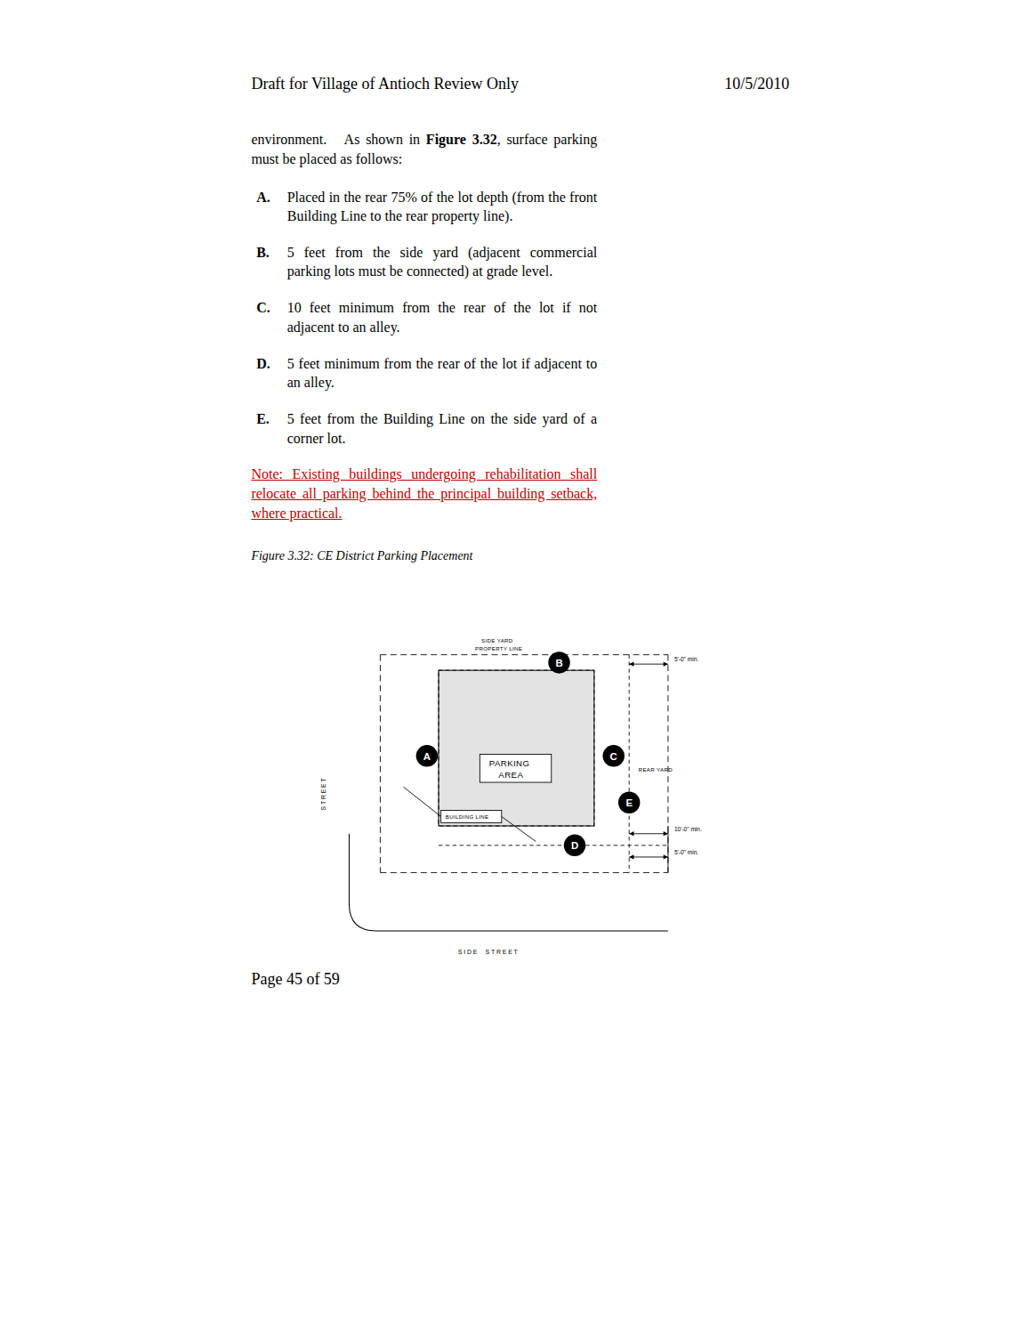Draft for Village of Antioch Review Only
10/5/2010
environment. As shown in Figure 3.32, surface parking must be placed as follows:
A. Placed in the rear 75% of the lot depth (from the front Building Line to the rear property line).
B. 5 feet from the side yard (adjacent commercial parking lots must be connected) at grade level.
C. 10 feet minimum from the rear of the lot if not adjacent to an alley.
D. 5 feet minimum from the rear of the lot if adjacent to an alley.
E. 5 feet from the Building Line on the side yard of a corner lot.
Note: Existing buildings undergoing rehabilitation shall relocate all parking behind the principal building setback, where practical.
Figure 3.32: CE District Parking Placement
SIDE YARD PROPERTY LINE REAR YARD STREET SIDE STREET PARKING AREA BUILDING LINE 5'-0" min. 10'-0" min. 5'-0" min. B A C E D
Page 45 of 59